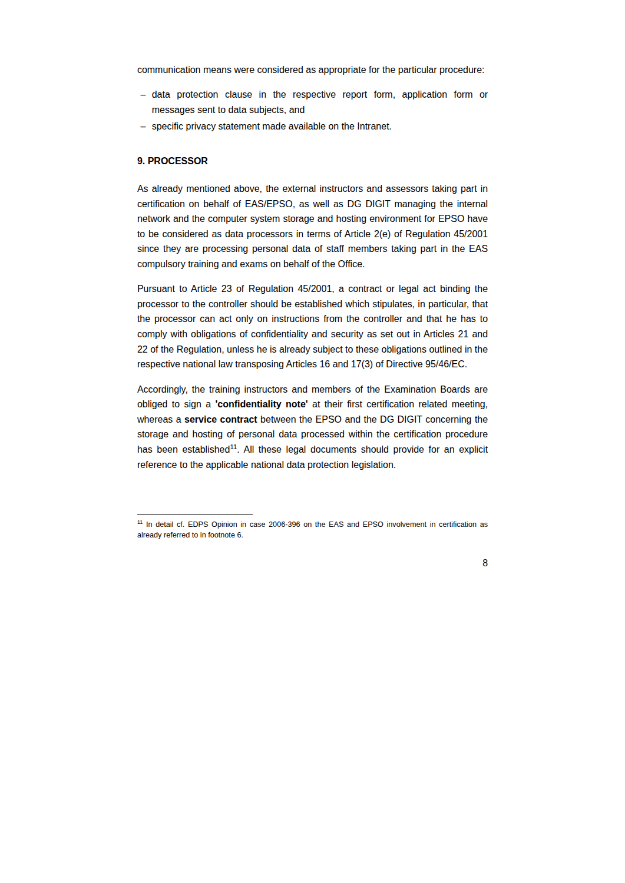communication means were considered as appropriate for the particular procedure:
data protection clause in the respective report form, application form or messages sent to data subjects, and
specific privacy statement made available on the Intranet.
9. Processor
As already mentioned above, the external instructors and assessors taking part in certification on behalf of EAS/EPSO, as well as DG DIGIT managing the internal network and the computer system storage and hosting environment for EPSO have to be considered as data processors in terms of Article 2(e) of Regulation 45/2001 since they are processing personal data of staff members taking part in the EAS compulsory training and exams on behalf of the Office.
Pursuant to Article 23 of Regulation 45/2001, a contract or legal act binding the processor to the controller should be established which stipulates, in particular, that the processor can act only on instructions from the controller and that he has to comply with obligations of confidentiality and security as set out in Articles 21 and 22 of the Regulation, unless he is already subject to these obligations outlined in the respective national law transposing Articles 16 and 17(3) of Directive 95/46/EC.
Accordingly, the training instructors and members of the Examination Boards are obliged to sign a 'confidentiality note' at their first certification related meeting, whereas a service contract between the EPSO and the DG DIGIT concerning the storage and hosting of personal data processed within the certification procedure has been established11. All these legal documents should provide for an explicit reference to the applicable national data protection legislation.
11 In detail cf. EDPS Opinion in case 2006-396 on the EAS and EPSO involvement in certification as already referred to in footnote 6.
8